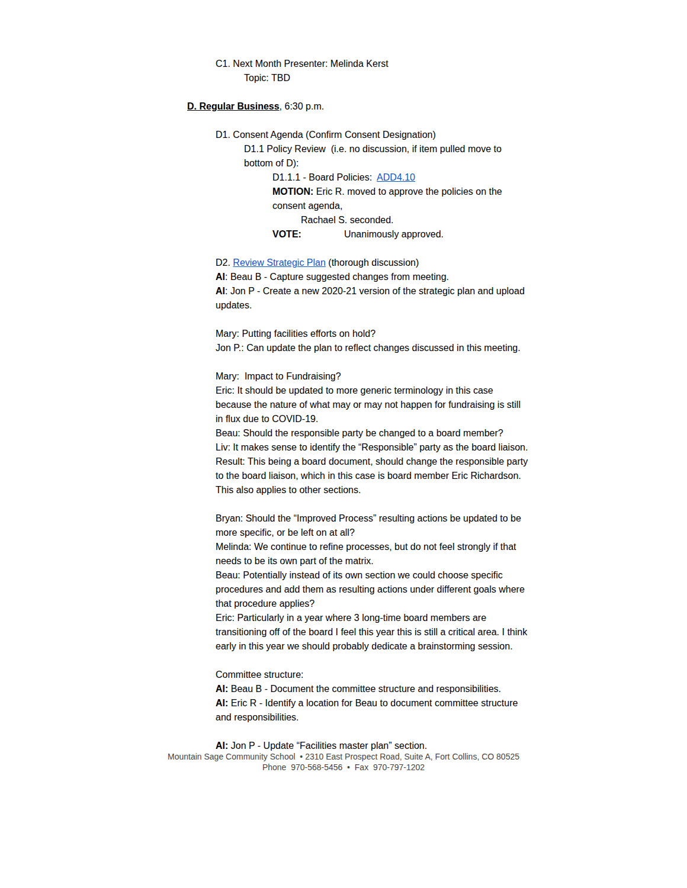C1. Next Month Presenter: Melinda Kerst
Topic: TBD
D. Regular Business, 6:30 p.m.
D1. Consent Agenda (Confirm Consent Designation)
D1.1 Policy Review (i.e. no discussion, if item pulled move to bottom of D):
D1.1.1 - Board Policies: ADD4.10
MOTION: Eric R. moved to approve the policies on the consent agenda,
Rachael S. seconded.
VOTE: Unanimously approved.
D2. Review Strategic Plan (thorough discussion)
AI: Beau B - Capture suggested changes from meeting.
AI: Jon P - Create a new 2020-21 version of the strategic plan and upload updates.
Mary: Putting facilities efforts on hold?
Jon P.: Can update the plan to reflect changes discussed in this meeting.
Mary: Impact to Fundraising?
Eric: It should be updated to more generic terminology in this case because the nature of what may or may not happen for fundraising is still in flux due to COVID-19.
Beau: Should the responsible party be changed to a board member?
Liv: It makes sense to identify the “Responsible” party as the board liaison.
Result: This being a board document, should change the responsible party to the board liaison, which in this case is board member Eric Richardson. This also applies to other sections.
Bryan: Should the “Improved Process” resulting actions be updated to be more specific, or be left on at all?
Melinda: We continue to refine processes, but do not feel strongly if that needs to be its own part of the matrix.
Beau: Potentially instead of its own section we could choose specific procedures and add them as resulting actions under different goals where that procedure applies?
Eric: Particularly in a year where 3 long-time board members are transitioning off of the board I feel this year this is still a critical area. I think early in this year we should probably dedicate a brainstorming session.
Committee structure:
AI: Beau B - Document the committee structure and responsibilities.
AI: Eric R - Identify a location for Beau to document committee structure and responsibilities.
AI: Jon P - Update “Facilities master plan” section.
Mountain Sage Community School • 2310 East Prospect Road, Suite A, Fort Collins, CO 80525
Phone 970-568-5456 • Fax 970-797-1202